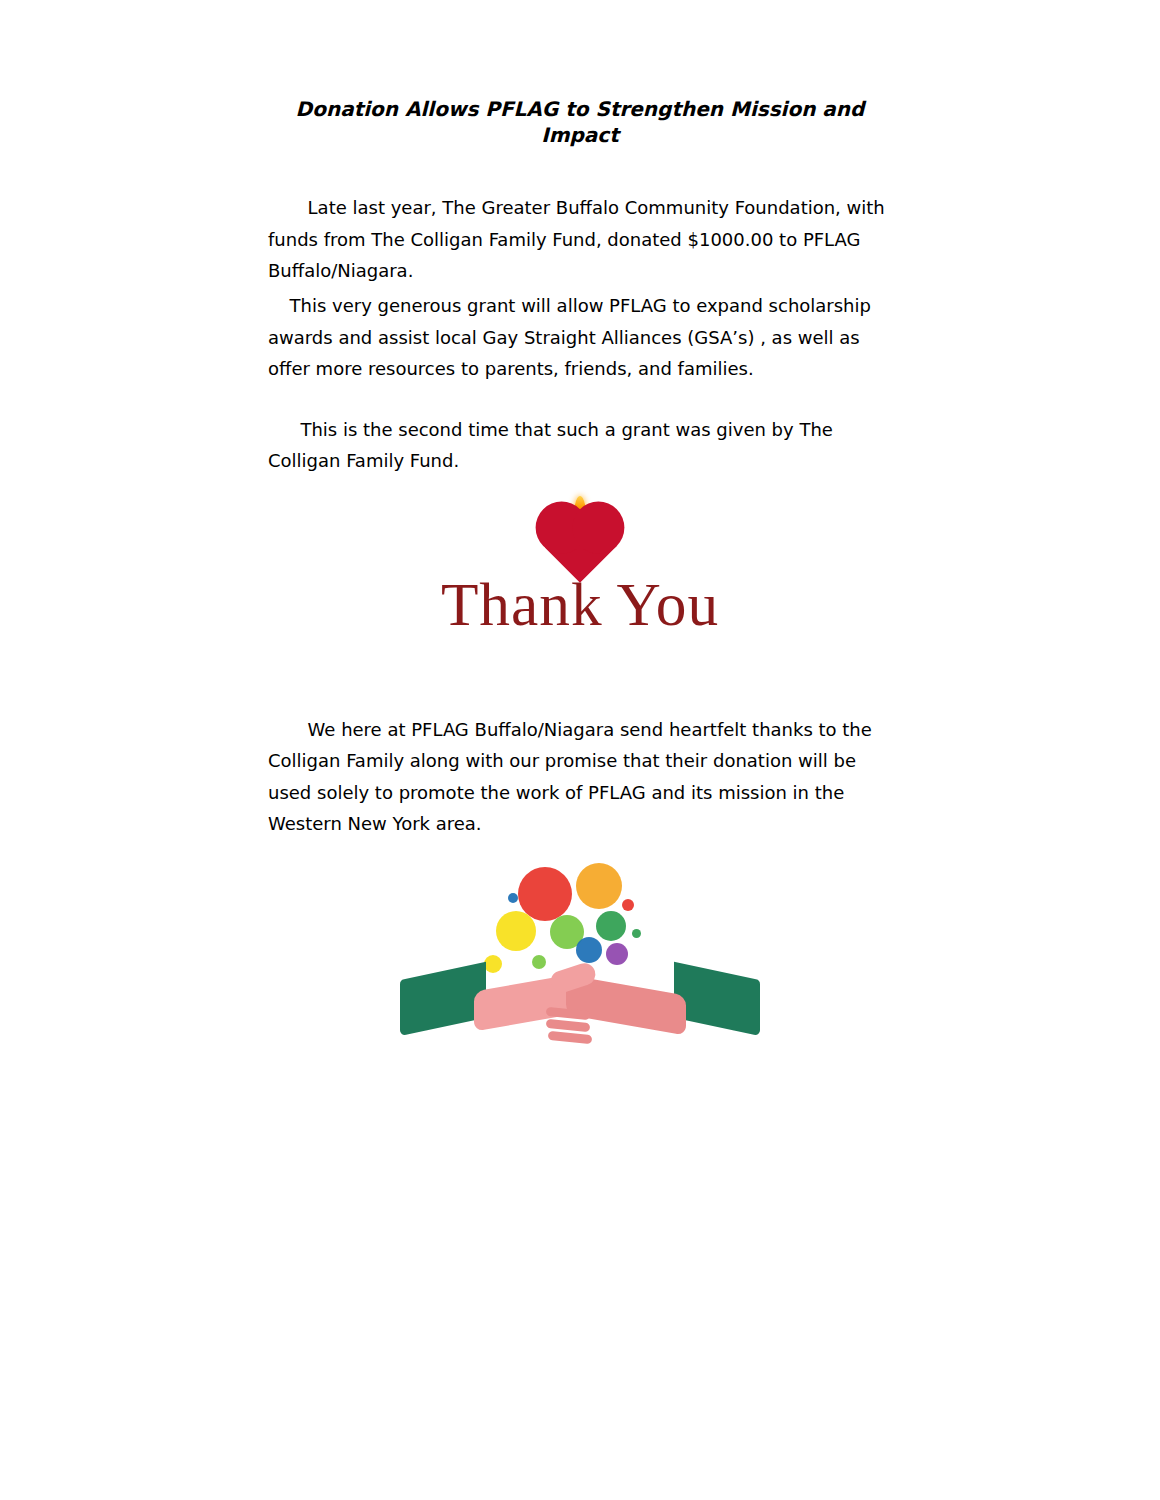Donation Allows PFLAG to Strengthen Mission and Impact
Late last year, The Greater Buffalo Community Foundation, with funds from The Colligan Family Fund, donated $1000.00 to PFLAG Buffalo/Niagara.
This very generous grant will allow PFLAG to expand scholarship awards and assist local Gay Straight Alliances (GSA’s) , as well as offer more resources to parents, friends, and families.
This is the second time that such a grant was given by The Colligan Family Fund.
Thank You
We here at PFLAG Buffalo/Niagara send heartfelt thanks to the Colligan Family along with our promise that their donation will be used solely to promote the work of PFLAG and its mission in the Western New York area.